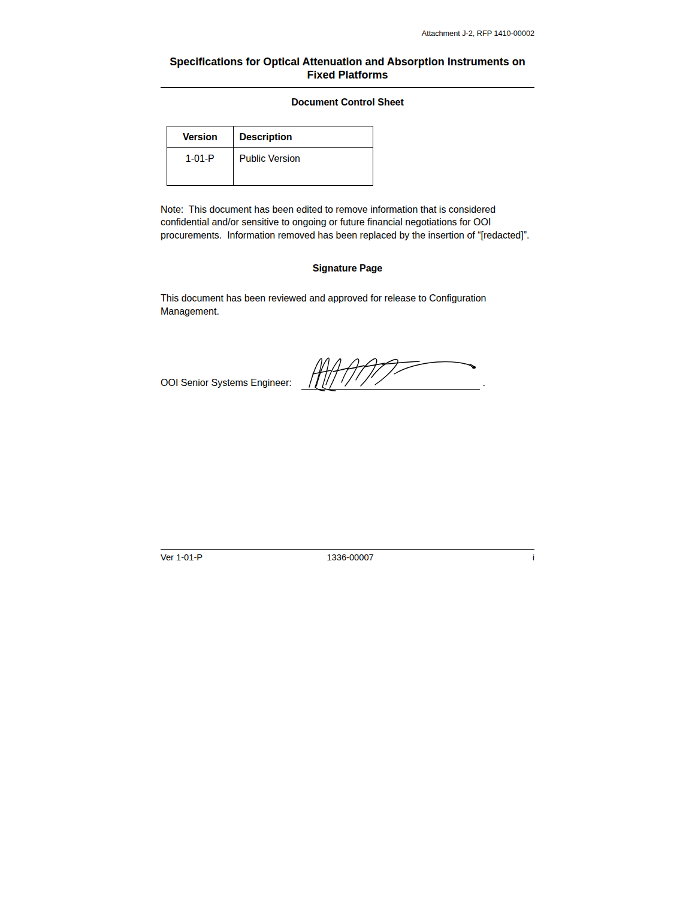Attachment J-2, RFP 1410-00002
Specifications for Optical Attenuation and Absorption Instruments on Fixed Platforms
Document Control Sheet
| Version | Description |
| --- | --- |
| 1-01-P | Public Version |
Note: This document has been edited to remove information that is considered confidential and/or sensitive to ongoing or future financial negotiations for OOI procurements. Information removed has been replaced by the insertion of “[redacted]”.
Signature Page
This document has been reviewed and approved for release to Configuration Management.
OOI Senior Systems Engineer: .
Ver 1-01-P 1336-00007 i